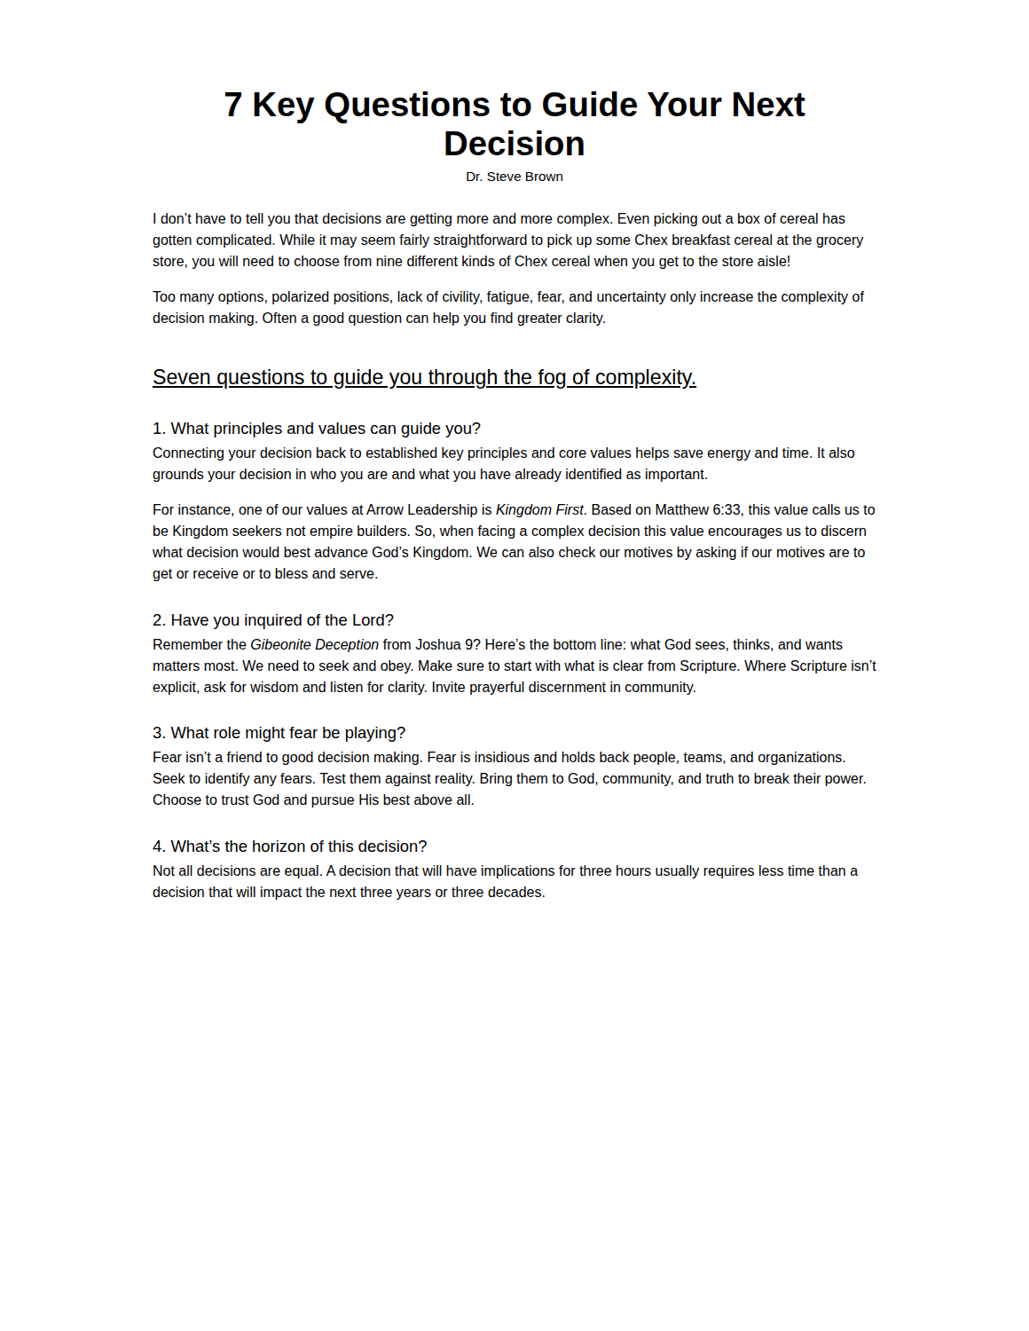7 Key Questions to Guide Your Next Decision
Dr. Steve Brown
I don’t have to tell you that decisions are getting more and more complex. Even picking out a box of cereal has gotten complicated. While it may seem fairly straightforward to pick up some Chex breakfast cereal at the grocery store, you will need to choose from nine different kinds of Chex cereal when you get to the store aisle!
Too many options, polarized positions, lack of civility, fatigue, fear, and uncertainty only increase the complexity of decision making. Often a good question can help you find greater clarity.
Seven questions to guide you through the fog of complexity.
1. What principles and values can guide you?
Connecting your decision back to established key principles and core values helps save energy and time. It also grounds your decision in who you are and what you have already identified as important.
For instance, one of our values at Arrow Leadership is Kingdom First. Based on Matthew 6:33, this value calls us to be Kingdom seekers not empire builders. So, when facing a complex decision this value encourages us to discern what decision would best advance God’s Kingdom. We can also check our motives by asking if our motives are to get or receive or to bless and serve.
2. Have you inquired of the Lord?
Remember the Gibeonite Deception from Joshua 9? Here’s the bottom line: what God sees, thinks, and wants matters most. We need to seek and obey. Make sure to start with what is clear from Scripture. Where Scripture isn’t explicit, ask for wisdom and listen for clarity. Invite prayerful discernment in community.
3. What role might fear be playing?
Fear isn’t a friend to good decision making. Fear is insidious and holds back people, teams, and organizations. Seek to identify any fears. Test them against reality. Bring them to God, community, and truth to break their power. Choose to trust God and pursue His best above all.
4. What’s the horizon of this decision?
Not all decisions are equal. A decision that will have implications for three hours usually requires less time than a decision that will impact the next three years or three decades.